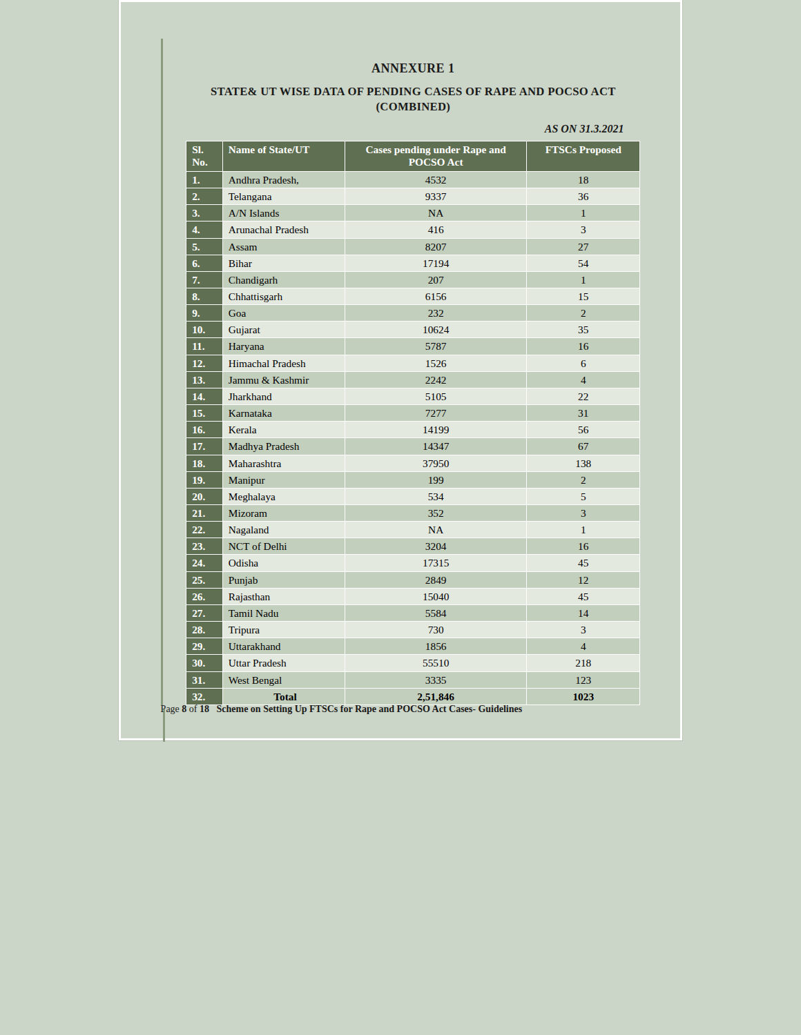ANNEXURE 1
STATE& UT WISE DATA OF PENDING CASES OF RAPE AND POCSO ACT
(COMBINED)
AS ON 31.3.2021
| Sl. No. | Name of State/UT | Cases pending under Rape and POCSO Act | FTSCs Proposed |
| --- | --- | --- | --- |
| 1. | Andhra Pradesh, | 4532 | 18 |
| 2. | Telangana | 9337 | 36 |
| 3. | A/N Islands | NA | 1 |
| 4. | Arunachal Pradesh | 416 | 3 |
| 5. | Assam | 8207 | 27 |
| 6. | Bihar | 17194 | 54 |
| 7. | Chandigarh | 207 | 1 |
| 8. | Chhattisgarh | 6156 | 15 |
| 9. | Goa | 232 | 2 |
| 10. | Gujarat | 10624 | 35 |
| 11. | Haryana | 5787 | 16 |
| 12. | Himachal Pradesh | 1526 | 6 |
| 13. | Jammu & Kashmir | 2242 | 4 |
| 14. | Jharkhand | 5105 | 22 |
| 15. | Karnataka | 7277 | 31 |
| 16. | Kerala | 14199 | 56 |
| 17. | Madhya Pradesh | 14347 | 67 |
| 18. | Maharashtra | 37950 | 138 |
| 19. | Manipur | 199 | 2 |
| 20. | Meghalaya | 534 | 5 |
| 21. | Mizoram | 352 | 3 |
| 22. | Nagaland | NA | 1 |
| 23. | NCT of Delhi | 3204 | 16 |
| 24. | Odisha | 17315 | 45 |
| 25. | Punjab | 2849 | 12 |
| 26. | Rajasthan | 15040 | 45 |
| 27. | Tamil Nadu | 5584 | 14 |
| 28. | Tripura | 730 | 3 |
| 29. | Uttarakhand | 1856 | 4 |
| 30. | Uttar Pradesh | 55510 | 218 |
| 31. | West Bengal | 3335 | 123 |
| 32. | Total | 2,51,846 | 1023 |
Page 8 of 18 Scheme on Setting Up FTSCs for Rape and POCSO Act Cases- Guidelines